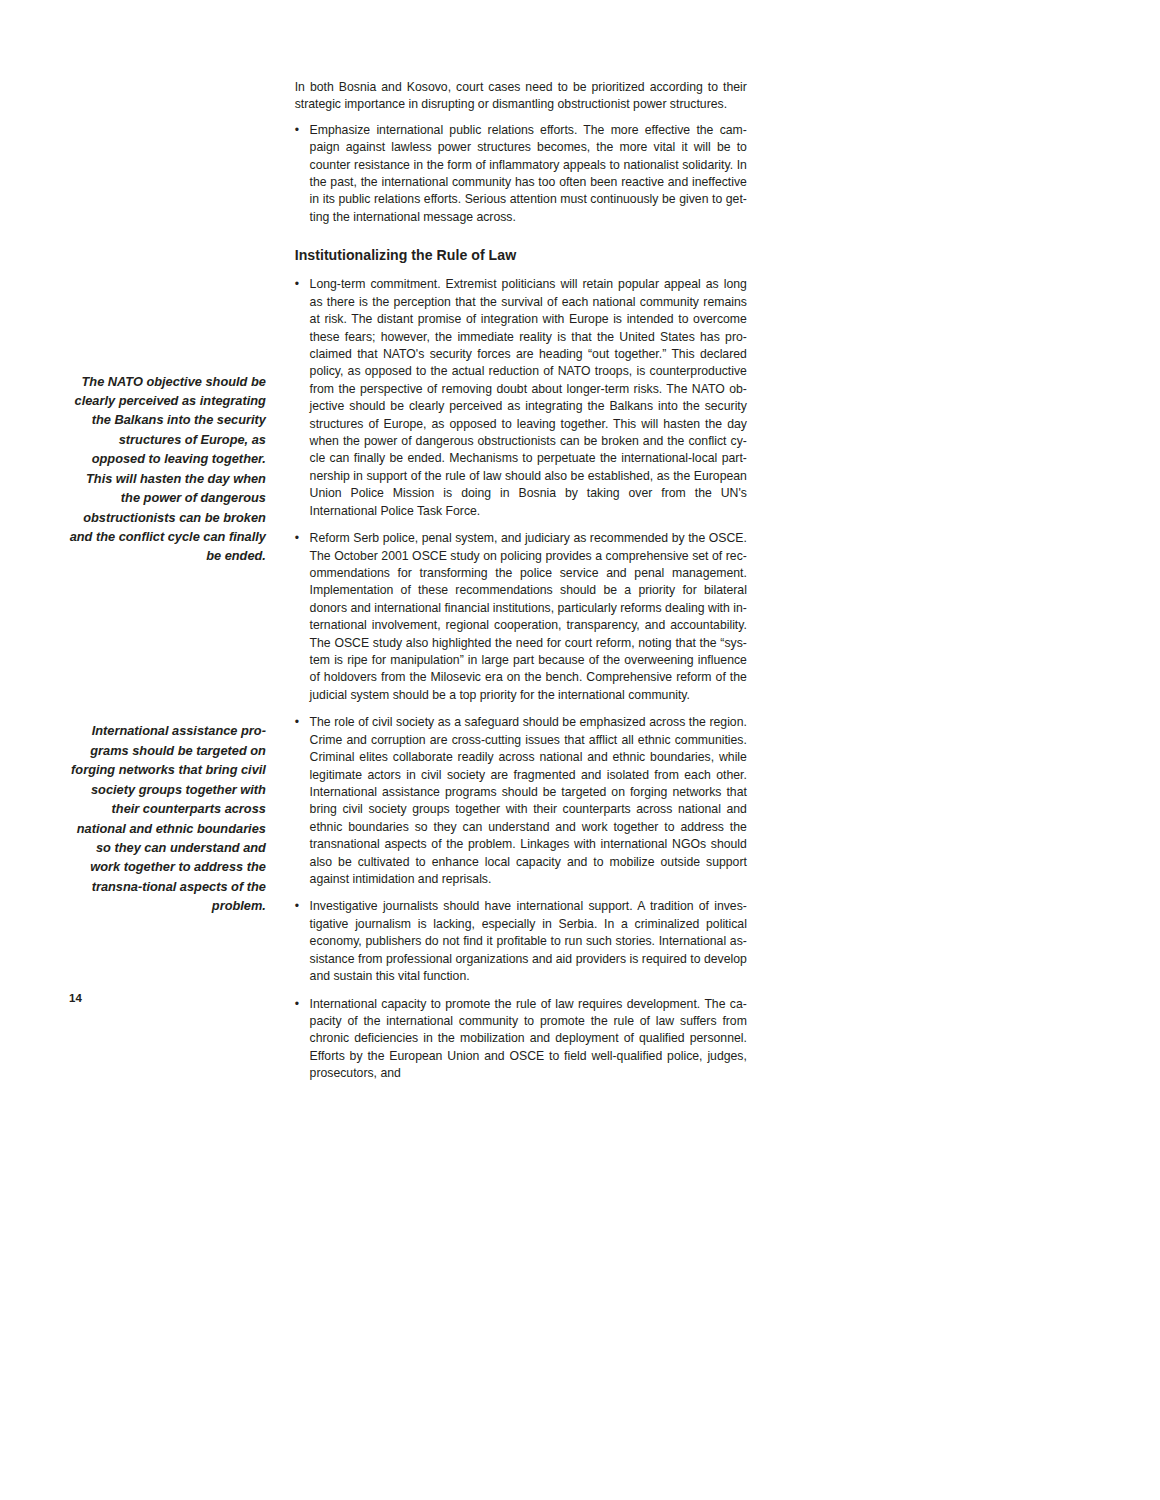The NATO objective should be clearly perceived as integrating the Balkans into the security structures of Europe, as opposed to leaving together. This will hasten the day when the power of dangerous obstructionists can be broken and the conflict cycle can finally be ended.
International assistance pro-grams should be targeted on forging networks that bring civil society groups together with their counterparts across national and ethnic boundaries so they can understand and work together to address the transna-tional aspects of the problem.
In both Bosnia and Kosovo, court cases need to be prioritized according to their strategic importance in disrupting or dismantling obstructionist power structures.
Emphasize international public relations efforts. The more effective the campaign against lawless power structures becomes, the more vital it will be to counter resistance in the form of inflammatory appeals to nationalist solidarity. In the past, the international community has too often been reactive and ineffective in its public relations efforts. Serious attention must continuously be given to getting the international message across.
Institutionalizing the Rule of Law
Long-term commitment. Extremist politicians will retain popular appeal as long as there is the perception that the survival of each national community remains at risk. The distant promise of integration with Europe is intended to overcome these fears; however, the immediate reality is that the United States has proclaimed that NATO's security forces are heading “out together.” This declared policy, as opposed to the actual reduction of NATO troops, is counterproductive from the perspective of removing doubt about longer-term risks. The NATO objective should be clearly perceived as integrating the Balkans into the security structures of Europe, as opposed to leaving together. This will hasten the day when the power of dangerous obstructionists can be broken and the conflict cycle can finally be ended. Mechanisms to perpetuate the international-local partnership in support of the rule of law should also be established, as the European Union Police Mission is doing in Bosnia by taking over from the UN's International Police Task Force.
Reform Serb police, penal system, and judiciary as recommended by the OSCE. The October 2001 OSCE study on policing provides a comprehensive set of recommendations for transforming the police service and penal management. Implementation of these recommendations should be a priority for bilateral donors and international financial institutions, particularly reforms dealing with international involvement, regional cooperation, transparency, and accountability. The OSCE study also highlighted the need for court reform, noting that the “system is ripe for manipulation” in large part because of the overweening influence of holdovers from the Milosevic era on the bench. Comprehensive reform of the judicial system should be a top priority for the international community.
The role of civil society as a safeguard should be emphasized across the region. Crime and corruption are cross-cutting issues that afflict all ethnic communities. Criminal elites collaborate readily across national and ethnic boundaries, while legitimate actors in civil society are fragmented and isolated from each other. International assistance programs should be targeted on forging networks that bring civil society groups together with their counterparts across national and ethnic boundaries so they can understand and work together to address the transnational aspects of the problem. Linkages with international NGOs should also be cultivated to enhance local capacity and to mobilize outside support against intimidation and reprisals.
Investigative journalists should have international support. A tradition of investigative journalism is lacking, especially in Serbia. In a criminalized political economy, publishers do not find it profitable to run such stories. International assistance from professional organizations and aid providers is required to develop and sustain this vital function.
International capacity to promote the rule of law requires development. The capacity of the international community to promote the rule of law suffers from chronic deficiencies in the mobilization and deployment of qualified personnel. Efforts by the European Union and OSCE to field well-qualified police, judges, prosecutors, and
14